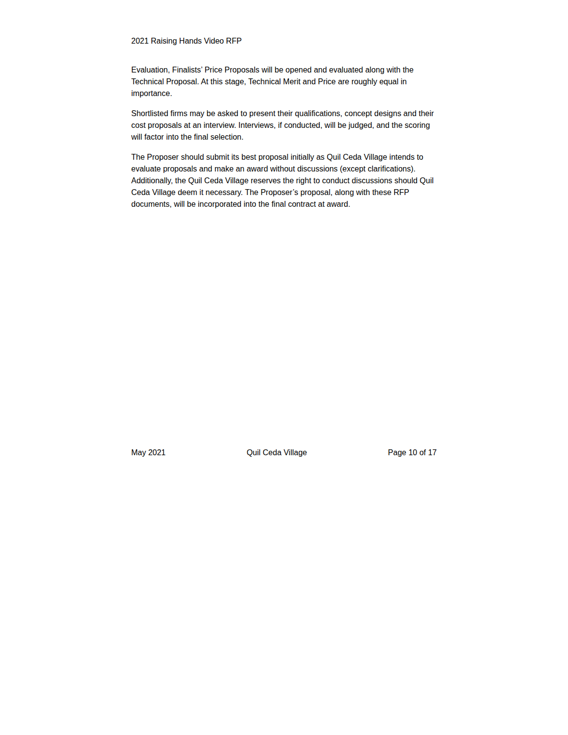2021 Raising Hands Video RFP
Evaluation, Finalists’ Price Proposals will be opened and evaluated along with the Technical Proposal. At this stage, Technical Merit and Price are roughly equal in importance.
Shortlisted firms may be asked to present their qualifications, concept designs and their cost proposals at an interview. Interviews, if conducted, will be judged, and the scoring will factor into the final selection.
The Proposer should submit its best proposal initially as Quil Ceda Village intends to evaluate proposals and make an award without discussions (except clarifications). Additionally, the Quil Ceda Village reserves the right to conduct discussions should Quil Ceda Village deem it necessary. The Proposer’s proposal, along with these RFP documents, will be incorporated into the final contract at award.
May 2021
Quil Ceda Village
Page 10 of 17